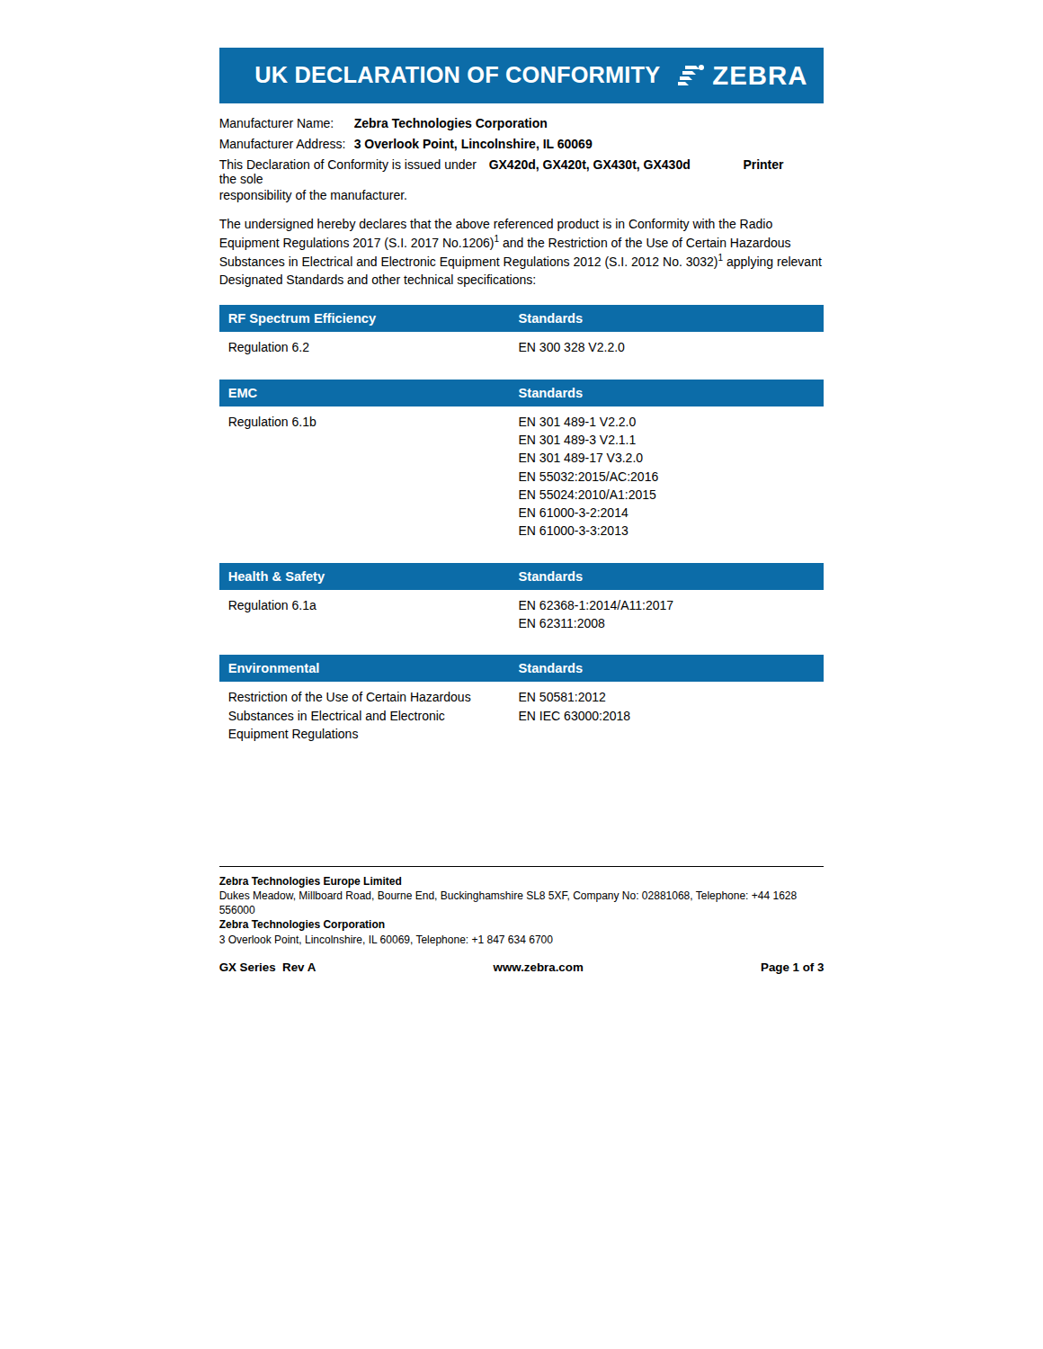UK DECLARATION OF CONFORMITY
ZEBRA
Manufacturer Name:
Zebra Technologies Corporation
Manufacturer Address:
3 Overlook Point, Lincolnshire, IL 60069
This Declaration of Conformity is issued under the sole
GX420d, GX420t, GX430t, GX430d
Printer
responsibility of the manufacturer.
The undersigned hereby declares that the above referenced product is in Conformity with the Radio Equipment Regulations 2017 (S.I. 2017 No.1206)1 and the Restriction of the Use of Certain Hazardous Substances in Electrical and Electronic Equipment Regulations 2012 (S.I. 2012 No. 3032)1 applying relevant Designated Standards and other technical specifications:
| RF Spectrum Efficiency | Standards |
| --- | --- |
| Regulation 6.2 | EN 300 328 V2.2.0 |
| EMC | Standards |
| --- | --- |
| Regulation 6.1b | EN 301 489-1 V2.2.0 EN 301 489-3 V2.1.1 EN 301 489-17 V3.2.0 EN 55032:2015/AC:2016 EN 55024:2010/A1:2015 EN 61000-3-2:2014 EN 61000-3-3:2013 |
| Health & Safety | Standards |
| --- | --- |
| Regulation 6.1a | EN 62368-1:2014/A11:2017 EN 62311:2008 |
| Environmental | Standards |
| --- | --- |
| Restriction of the Use of Certain Hazardous Substances in Electrical and Electronic Equipment Regulations | EN 50581:2012 EN IEC 63000:2018 |
Zebra Technologies Europe Limited
Dukes Meadow, Millboard Road, Bourne End, Buckinghamshire SL8 5XF, Company No: 02881068, Telephone: +44 1628 556000
Zebra Technologies Corporation
3 Overlook Point, Lincolnshire, IL 60069, Telephone: +1 847 634 6700
GX Series Rev A
www.zebra.com
Page 1 of 3